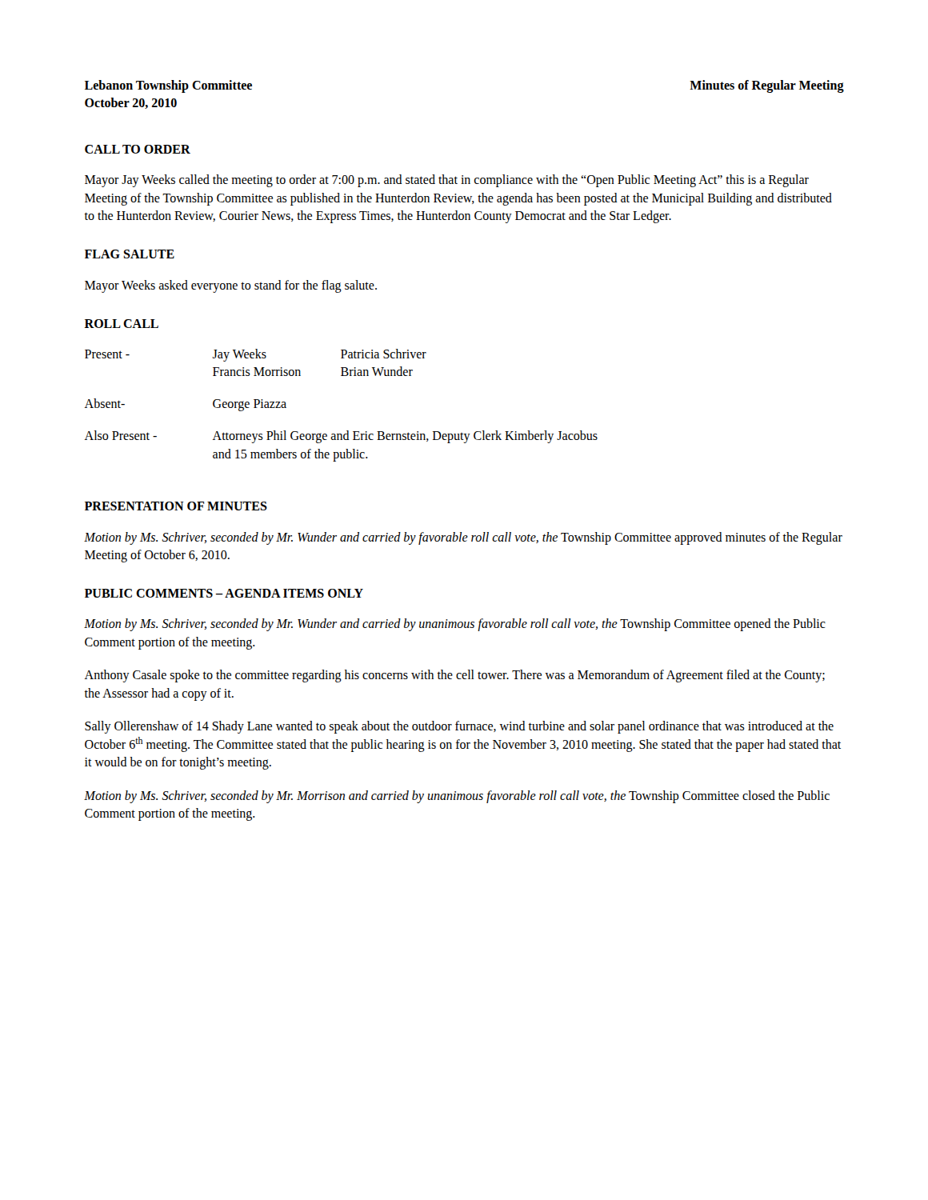Lebanon Township Committee
October 20, 2010
Minutes of Regular Meeting
Call to Order
Mayor Jay Weeks called the meeting to order at 7:00 p.m. and stated that in compliance with the “Open Public Meeting Act” this is a Regular Meeting of the Township Committee as published in the Hunterdon Review, the agenda has been posted at the Municipal Building and distributed to the Hunterdon Review, Courier News, the Express Times, the Hunterdon County Democrat and the Star Ledger.
Flag Salute
Mayor Weeks asked everyone to stand for the flag salute.
Roll Call
| Present - | Jay Weeks Patricia Schriver Francis Morrison Brian Wunder |
| Absent- | George Piazza |
| Also Present - | Attorneys Phil George and Eric Bernstein, Deputy Clerk Kimberly Jacobus and 15 members of the public. |
Presentation of Minutes
Motion by Ms. Schriver, seconded by Mr. Wunder and carried by favorable roll call vote, the Township Committee approved minutes of the Regular Meeting of October 6, 2010.
Public Comments – Agenda Items Only
Motion by Ms. Schriver, seconded by Mr. Wunder and carried by unanimous favorable roll call vote, the Township Committee opened the Public Comment portion of the meeting.
Anthony Casale spoke to the committee regarding his concerns with the cell tower. There was a Memorandum of Agreement filed at the County; the Assessor had a copy of it.
Sally Ollerenshaw of 14 Shady Lane wanted to speak about the outdoor furnace, wind turbine and solar panel ordinance that was introduced at the October 6th meeting. The Committee stated that the public hearing is on for the November 3, 2010 meeting. She stated that the paper had stated that it would be on for tonight’s meeting.
Motion by Ms. Schriver, seconded by Mr. Morrison and carried by unanimous favorable roll call vote, the Township Committee closed the Public Comment portion of the meeting.